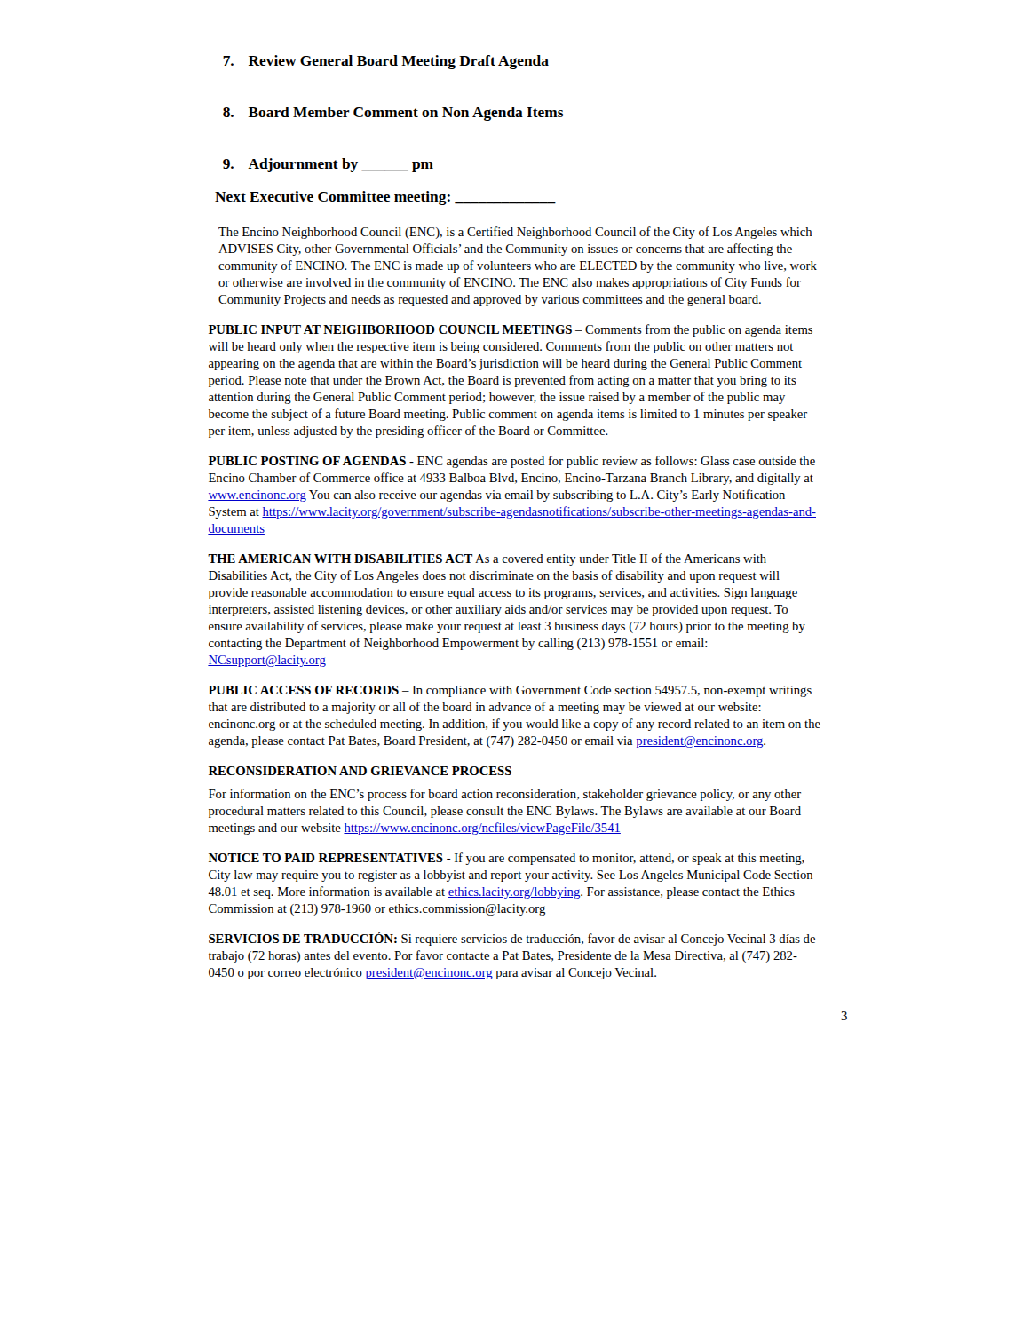Review General Board Meeting Draft Agenda
Board Member Comment on Non Agenda Items
Adjournment by ______ pm
Next Executive Committee meeting: _____________
The Encino Neighborhood Council (ENC), is a Certified Neighborhood Council of the City of Los Angeles which ADVISES City, other Governmental Officials’ and the Community on issues or concerns that are affecting the community of ENCINO. The ENC is made up of volunteers who are ELECTED by the community who live, work or otherwise are involved in the community of ENCINO. The ENC also makes appropriations of City Funds for Community Projects and needs as requested and approved by various committees and the general board.
PUBLIC INPUT AT NEIGHBORHOOD COUNCIL MEETINGS – Comments from the public on agenda items will be heard only when the respective item is being considered. Comments from the public on other matters not appearing on the agenda that are within the Board’s jurisdiction will be heard during the General Public Comment period. Please note that under the Brown Act, the Board is prevented from acting on a matter that you bring to its attention during the General Public Comment period; however, the issue raised by a member of the public may become the subject of a future Board meeting. Public comment on agenda items is limited to 1 minutes per speaker per item, unless adjusted by the presiding officer of the Board or Committee.
PUBLIC POSTING OF AGENDAS - ENC agendas are posted for public review as follows: Glass case outside the Encino Chamber of Commerce office at 4933 Balboa Blvd, Encino, Encino-Tarzana Branch Library, and digitally at www.encinonc.org You can also receive our agendas via email by subscribing to L.A. City’s Early Notification System at https://www.lacity.org/government/subscribe-agendasnotifications/subscribe-other-meetings-agendas-and-documents
THE AMERICAN WITH DISABILITIES ACT As a covered entity under Title II of the Americans with Disabilities Act, the City of Los Angeles does not discriminate on the basis of disability and upon request will provide reasonable accommodation to ensure equal access to its programs, services, and activities. Sign language interpreters, assisted listening devices, or other auxiliary aids and/or services may be provided upon request. To ensure availability of services, please make your request at least 3 business days (72 hours) prior to the meeting by contacting the Department of Neighborhood Empowerment by calling (213) 978-1551 or email: NCsupport@lacity.org
PUBLIC ACCESS OF RECORDS – In compliance with Government Code section 54957.5, non-exempt writings that are distributed to a majority or all of the board in advance of a meeting may be viewed at our website: encinonc.org or at the scheduled meeting. In addition, if you would like a copy of any record related to an item on the agenda, please contact Pat Bates, Board President, at (747) 282-0450 or email via president@encinonc.org.
RECONSIDERATION AND GRIEVANCE PROCESS
For information on the ENC’s process for board action reconsideration, stakeholder grievance policy, or any other procedural matters related to this Council, please consult the ENC Bylaws. The Bylaws are available at our Board meetings and our website https://www.encinonc.org/ncfiles/viewPageFile/3541
NOTICE TO PAID REPRESENTATIVES - If you are compensated to monitor, attend, or speak at this meeting, City law may require you to register as a lobbyist and report your activity. See Los Angeles Municipal Code Section 48.01 et seq. More information is available at ethics.lacity.org/lobbying. For assistance, please contact the Ethics Commission at (213) 978-1960 or ethics.commission@lacity.org
SERVICIOS DE TRADUCCIÓN: Si requiere servicios de traducción, favor de avisar al Concejo Vecinal 3 días de trabajo (72 horas) antes del evento. Por favor contacte a Pat Bates, Presidente de la Mesa Directiva, al (747) 282-0450 o por correo electrónico president@encinonc.org para avisar al Concejo Vecinal.
3